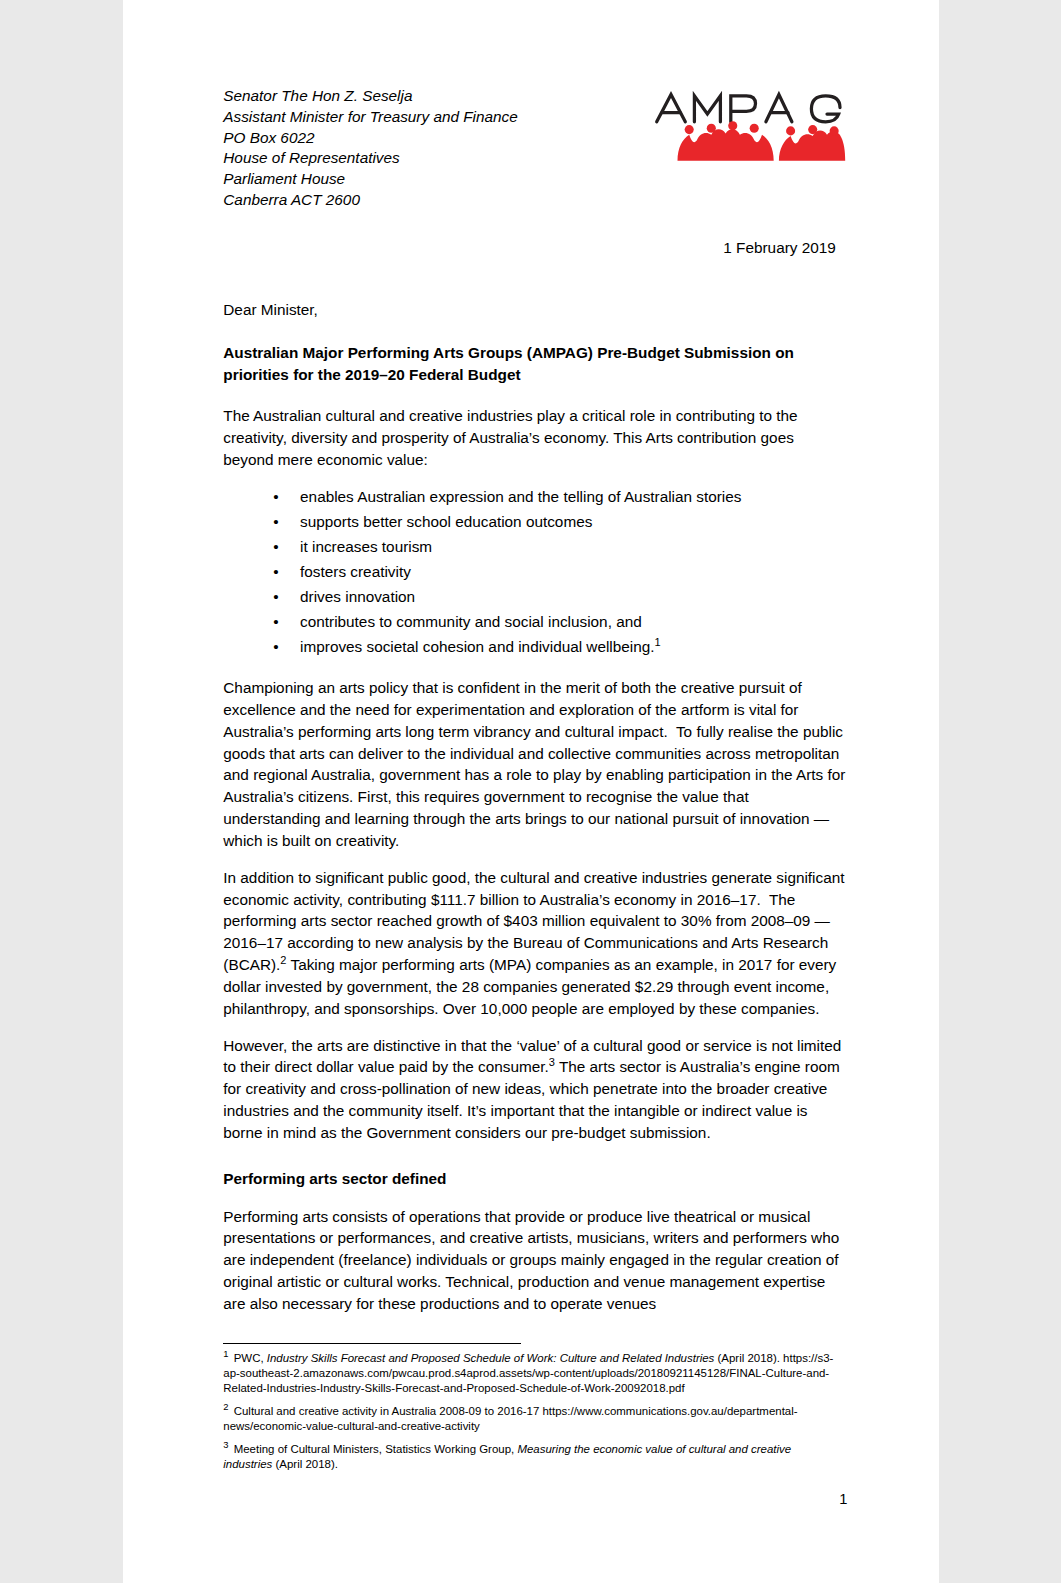Senator The Hon Z. Seselja
Assistant Minister for Treasury and Finance
PO Box 6022
House of Representatives
Parliament House
Canberra ACT 2600
1 February 2019
Dear Minister,
Australian Major Performing Arts Groups (AMPAG) Pre-Budget Submission on priorities for the 2019–20 Federal Budget
The Australian cultural and creative industries play a critical role in contributing to the creativity, diversity and prosperity of Australia’s economy. This Arts contribution goes beyond mere economic value:
enables Australian expression and the telling of Australian stories
supports better school education outcomes
it increases tourism
fosters creativity
drives innovation
contributes to community and social inclusion, and
improves societal cohesion and individual wellbeing.1
Championing an arts policy that is confident in the merit of both the creative pursuit of excellence and the need for experimentation and exploration of the artform is vital for Australia’s performing arts long term vibrancy and cultural impact. To fully realise the public goods that arts can deliver to the individual and collective communities across metropolitan and regional Australia, government has a role to play by enabling participation in the Arts for Australia’s citizens. First, this requires government to recognise the value that understanding and learning through the arts brings to our national pursuit of innovation — which is built on creativity.
In addition to significant public good, the cultural and creative industries generate significant economic activity, contributing $111.7 billion to Australia’s economy in 2016–17. The performing arts sector reached growth of $403 million equivalent to 30% from 2008–09 — 2016–17 according to new analysis by the Bureau of Communications and Arts Research (BCAR).2 Taking major performing arts (MPA) companies as an example, in 2017 for every dollar invested by government, the 28 companies generated $2.29 through event income, philanthropy, and sponsorships. Over 10,000 people are employed by these companies.
However, the arts are distinctive in that the ‘value’ of a cultural good or service is not limited to their direct dollar value paid by the consumer.3 The arts sector is Australia’s engine room for creativity and cross-pollination of new ideas, which penetrate into the broader creative industries and the community itself. It’s important that the intangible or indirect value is borne in mind as the Government considers our pre-budget submission.
Performing arts sector defined
Performing arts consists of operations that provide or produce live theatrical or musical presentations or performances, and creative artists, musicians, writers and performers who are independent (freelance) individuals or groups mainly engaged in the regular creation of original artistic or cultural works. Technical, production and venue management expertise are also necessary for these productions and to operate venues
1 PWC, Industry Skills Forecast and Proposed Schedule of Work: Culture and Related Industries (April 2018). https://s3-ap-southeast-2.amazonaws.com/pwcau.prod.s4aprod.assets/wp-content/uploads/20180921145128/FINAL-Culture-and-Related-Industries-Industry-Skills-Forecast-and-Proposed-Schedule-of-Work-20092018.pdf
2 Cultural and creative activity in Australia 2008-09 to 2016-17 https://www.communications.gov.au/departmental-news/economic-value-cultural-and-creative-activity
3 Meeting of Cultural Ministers, Statistics Working Group, Measuring the economic value of cultural and creative industries (April 2018).
1